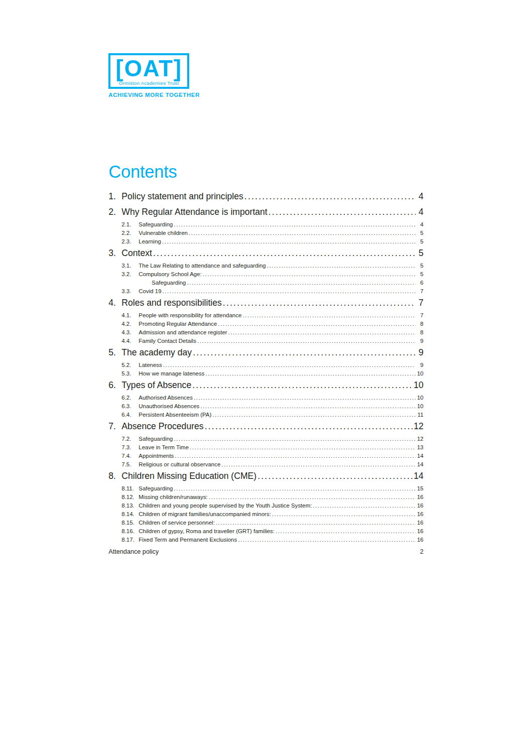[OAT] Ormiston Academies Trust
ACHIEVING MORE TOGETHER
Contents
1. Policy statement and principles ........................................................................... 4
2. Why Regular Attendance is important ............................................................... 4
2.1. Safeguarding ................................................................................................................................. 4
2.2. Vulnerable children ......................................................................................................................... 5
2.3. Learning ....................................................................................................................................... 5
3. Context ................................................................................................................. 5
3.1. The Law Relating to attendance and safeguarding ............................................................................. 5
3.2. Compulsory School Age: ................................................................................................................. 5
Safeguarding ................................................................................................................................................. 6
3.3. Covid 19 ....................................................................................................................................... 7
4. Roles and responsibilities ................................................................................. 7
4.1. People with responsibility for attendance ............................................................................................. 7
4.2. Promoting Regular Attendance ......................................................................................................... 8
4.3. Admission and attendance register ................................................................................................. 8
4.4. Family Contact Details ..................................................................................................................... 9
5. The academy day ............................................................................................. 9
5.2. Lateness ....................................................................................................................................... 9
5.3. How we manage lateness ................................................................................................................. 10
6. Types of Absence ............................................................................................. 10
6.2. Authorised Absences ..................................................................................................................... 10
6.3. Unauthorised Absences ................................................................................................................. 10
6.4. Persistent Absenteeism (PA) ............................................................................................................. 11
7. Absence Procedures ....................................................................................... 12
7.2. Safeguarding ................................................................................................................................. 12
7.3. Leave in Term Time ......................................................................................................................... 13
7.4. Appointments ................................................................................................................................. 14
7.5. Religious or cultural observance ............................................................................................................. 14
8. Children Missing Education (CME) ................................................................... 14
8.11. Safeguarding ................................................................................................................................. 15
8.12. Missing children/runaways: ............................................................................................................. 16
8.13. Children and young people supervised by the Youth Justice System: ................................................. 16
8.14. Children of migrant families/unaccompanied minors: ......................................................................... 16
8.15. Children of service personnel: ......................................................................................................... 16
8.16. Children of gypsy, Roma and traveller (GRT) families: ....................................................................... 16
8.17. Fixed Term and Permanent Exclusions ............................................................................................. 16
Attendance policy 2